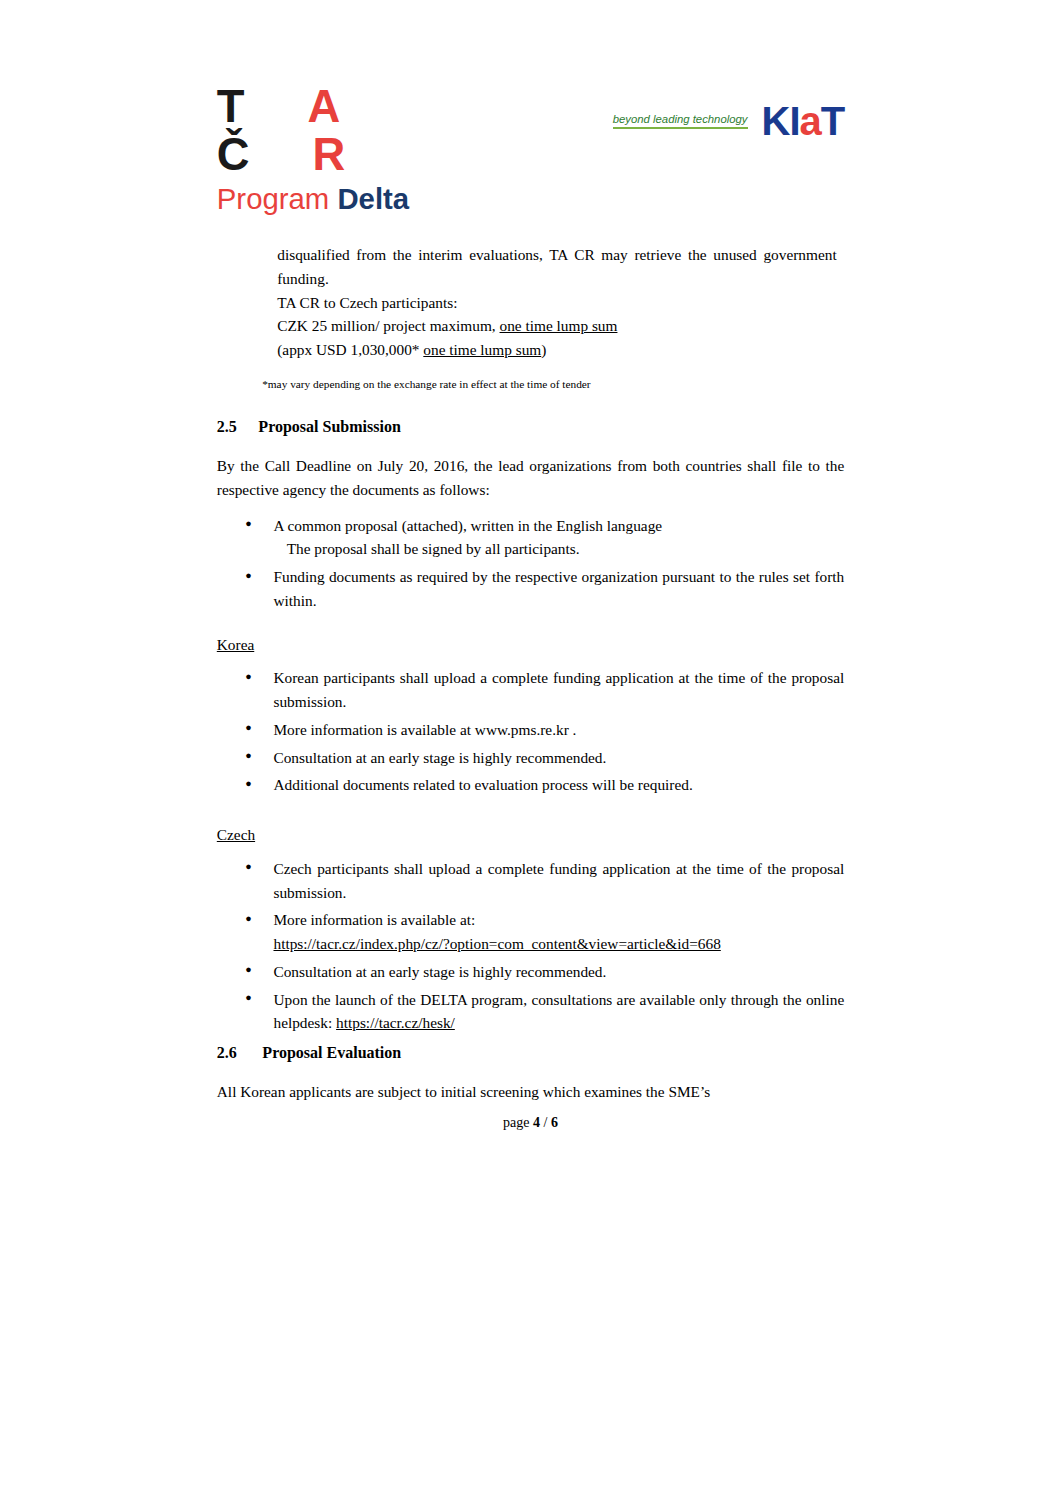T A Č R
Program Delta
beyond leading technology
KIa T
disqualified from the interim evaluations, TA CR may retrieve the unused government funding.
TA CR to Czech participants:
CZK 25 million/ project maximum, one time lump sum
(appx USD 1,030,000* one time lump sum)
*may vary depending on the exchange rate in effect at the time of tender
2.5 Proposal Submission
By the Call Deadline on July 20, 2016, the lead organizations from both countries shall file to the respective agency the documents as follows:
A common proposal (attached), written in the English language The proposal shall be signed by all participants.
Funding documents as required by the respective organization pursuant to the rules set forth within.
Korea
Korean participants shall upload a complete funding application at the time of the proposal submission.
More information is available at www.pms.re.kr .
Consultation at an early stage is highly recommended.
Additional documents related to evaluation process will be required.
Czech
Czech participants shall upload a complete funding application at the time of the proposal submission.
More information is available at:
https://tacr.cz/index.php/cz/?option=com_content&view=article&id=668
Consultation at an early stage is highly recommended.
Upon the launch of the DELTA program, consultations are available only through the online helpdesk: https://tacr.cz/hesk/
2.6 Proposal Evaluation
All Korean applicants are subject to initial screening which examines the SME’s
page 4 / 6